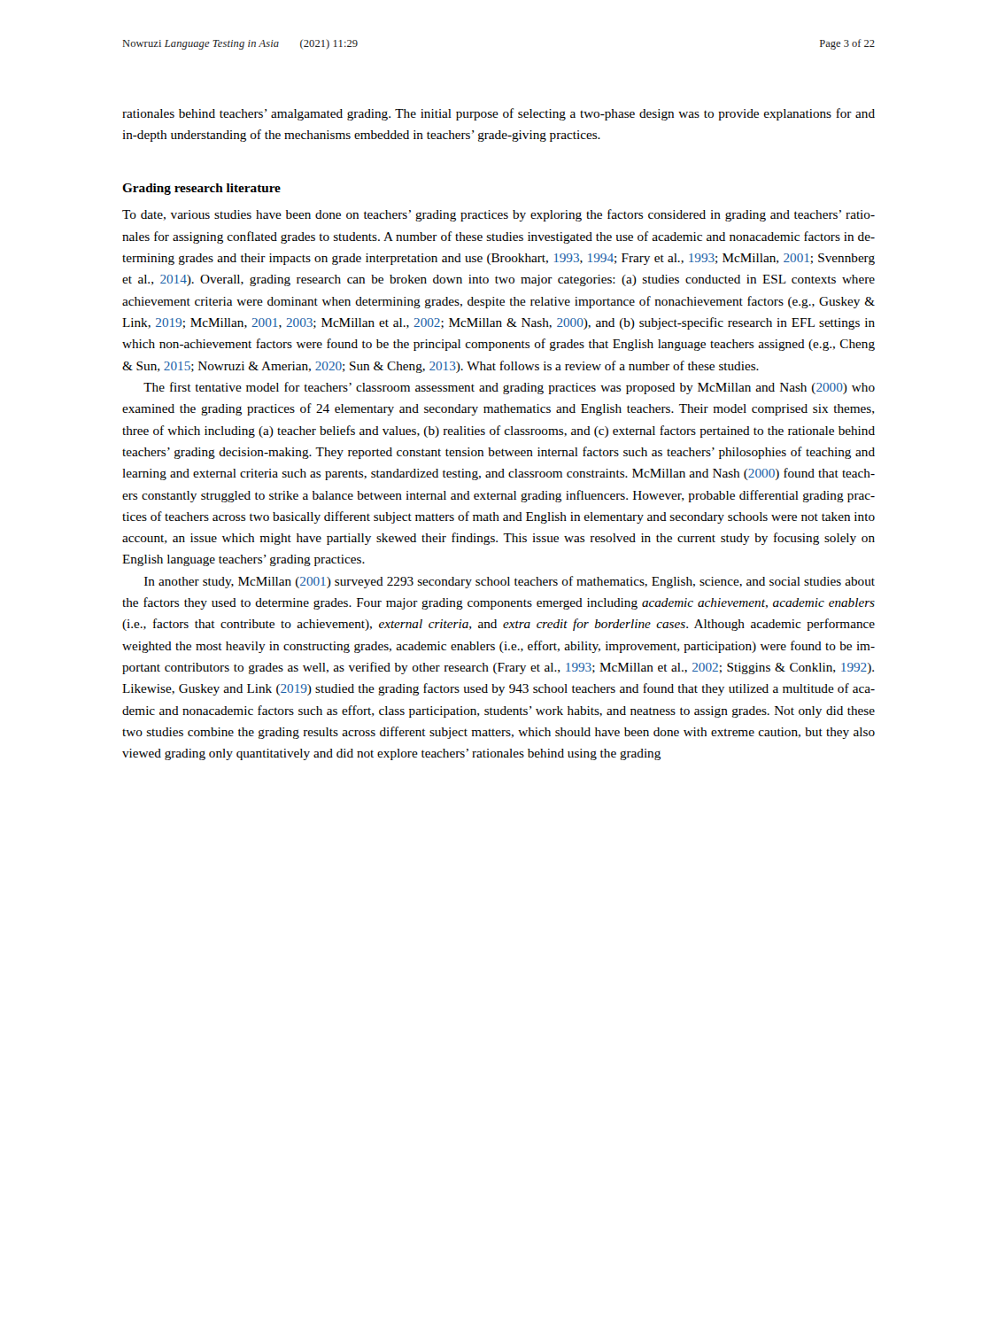Nowruzi Language Testing in Asia (2021) 11:29
Page 3 of 22
rationales behind teachers’ amalgamated grading. The initial purpose of selecting a two-phase design was to provide explanations for and in-depth understanding of the mechanisms embedded in teachers’ grade-giving practices.
Grading research literature
To date, various studies have been done on teachers’ grading practices by exploring the factors considered in grading and teachers’ rationales for assigning conflated grades to students. A number of these studies investigated the use of academic and nonacademic factors in determining grades and their impacts on grade interpretation and use (Brookhart, 1993, 1994; Frary et al., 1993; McMillan, 2001; Svennberg et al., 2014). Overall, grading research can be broken down into two major categories: (a) studies conducted in ESL contexts where achievement criteria were dominant when determining grades, despite the relative importance of nonachievement factors (e.g., Guskey & Link, 2019; McMillan, 2001, 2003; McMillan et al., 2002; McMillan & Nash, 2000), and (b) subject-specific research in EFL settings in which non-achievement factors were found to be the principal components of grades that English language teachers assigned (e.g., Cheng & Sun, 2015; Nowruzi & Amerian, 2020; Sun & Cheng, 2013). What follows is a review of a number of these studies.
The first tentative model for teachers’ classroom assessment and grading practices was proposed by McMillan and Nash (2000) who examined the grading practices of 24 elementary and secondary mathematics and English teachers. Their model comprised six themes, three of which including (a) teacher beliefs and values, (b) realities of classrooms, and (c) external factors pertained to the rationale behind teachers’ grading decision-making. They reported constant tension between internal factors such as teachers’ philosophies of teaching and learning and external criteria such as parents, standardized testing, and classroom constraints. McMillan and Nash (2000) found that teachers constantly struggled to strike a balance between internal and external grading influencers. However, probable differential grading practices of teachers across two basically different subject matters of math and English in elementary and secondary schools were not taken into account, an issue which might have partially skewed their findings. This issue was resolved in the current study by focusing solely on English language teachers’ grading practices.
In another study, McMillan (2001) surveyed 2293 secondary school teachers of mathematics, English, science, and social studies about the factors they used to determine grades. Four major grading components emerged including academic achievement, academic enablers (i.e., factors that contribute to achievement), external criteria, and extra credit for borderline cases. Although academic performance weighted the most heavily in constructing grades, academic enablers (i.e., effort, ability, improvement, participation) were found to be important contributors to grades as well, as verified by other research (Frary et al., 1993; McMillan et al., 2002; Stiggins & Conklin, 1992). Likewise, Guskey and Link (2019) studied the grading factors used by 943 school teachers and found that they utilized a multitude of academic and nonacademic factors such as effort, class participation, students’ work habits, and neatness to assign grades. Not only did these two studies combine the grading results across different subject matters, which should have been done with extreme caution, but they also viewed grading only quantitatively and did not explore teachers’ rationales behind using the grading